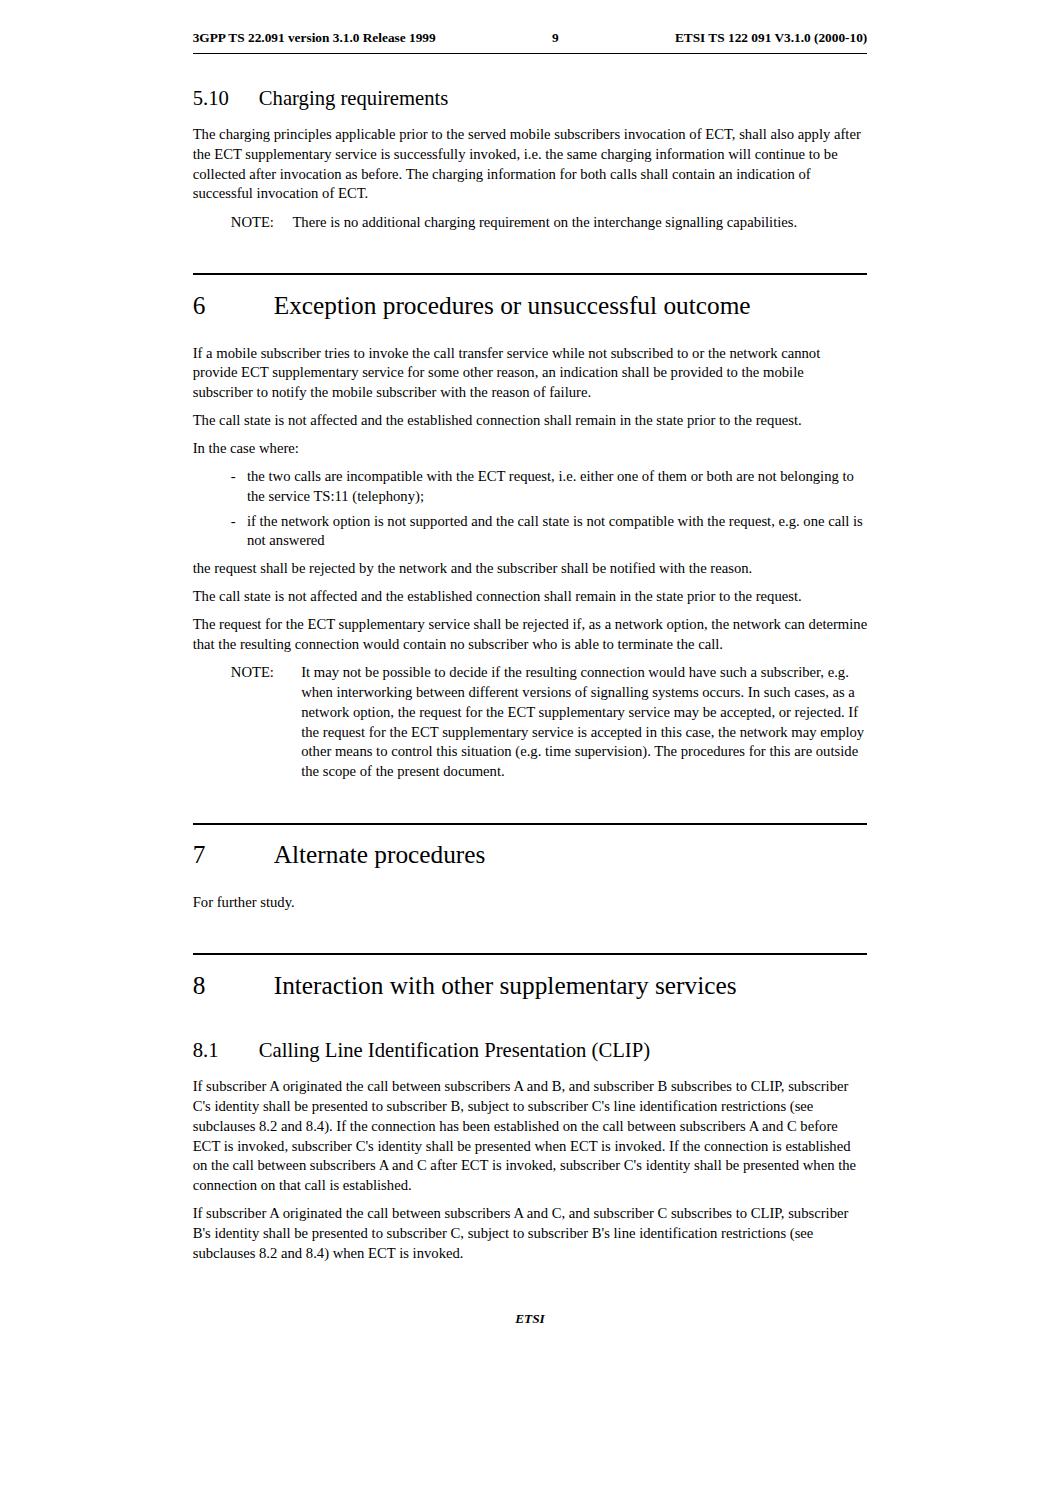3GPP TS 22.091 version 3.1.0 Release 1999
9
ETSI TS 122 091 V3.1.0 (2000-10)
5.10 Charging requirements
The charging principles applicable prior to the served mobile subscribers invocation of ECT, shall also apply after the ECT supplementary service is successfully invoked, i.e. the same charging information will continue to be collected after invocation as before. The charging information for both calls shall contain an indication of successful invocation of ECT.
NOTE: There is no additional charging requirement on the interchange signalling capabilities.
6 Exception procedures or unsuccessful outcome
If a mobile subscriber tries to invoke the call transfer service while not subscribed to or the network cannot provide ECT supplementary service for some other reason, an indication shall be provided to the mobile subscriber to notify the mobile subscriber with the reason of failure.
The call state is not affected and the established connection shall remain in the state prior to the request.
In the case where:
the two calls are incompatible with the ECT request, i.e. either one of them or both are not belonging to the service TS:11 (telephony);
if the network option is not supported and the call state is not compatible with the request, e.g. one call is not answered
the request shall be rejected by the network and the subscriber shall be notified with the reason.
The call state is not affected and the established connection shall remain in the state prior to the request.
The request for the ECT supplementary service shall be rejected if, as a network option, the network can determine that the resulting connection would contain no subscriber who is able to terminate the call.
NOTE:
It may not be possible to decide if the resulting connection would have such a subscriber, e.g. when interworking between different versions of signalling systems occurs. In such cases, as a network option, the request for the ECT supplementary service may be accepted, or rejected. If the request for the ECT supplementary service is accepted in this case, the network may employ other means to control this situation (e.g. time supervision). The procedures for this are outside the scope of the present document.
7 Alternate procedures
For further study.
8 Interaction with other supplementary services
8.1 Calling Line Identification Presentation (CLIP)
If subscriber A originated the call between subscribers A and B, and subscriber B subscribes to CLIP, subscriber C's identity shall be presented to subscriber B, subject to subscriber C's line identification restrictions (see subclauses 8.2 and 8.4). If the connection has been established on the call between subscribers A and C before ECT is invoked, subscriber C's identity shall be presented when ECT is invoked. If the connection is established on the call between subscribers A and C after ECT is invoked, subscriber C's identity shall be presented when the connection on that call is established.
If subscriber A originated the call between subscribers A and C, and subscriber C subscribes to CLIP, subscriber B's identity shall be presented to subscriber C, subject to subscriber B's line identification restrictions (see subclauses 8.2 and 8.4) when ECT is invoked.
ETSI